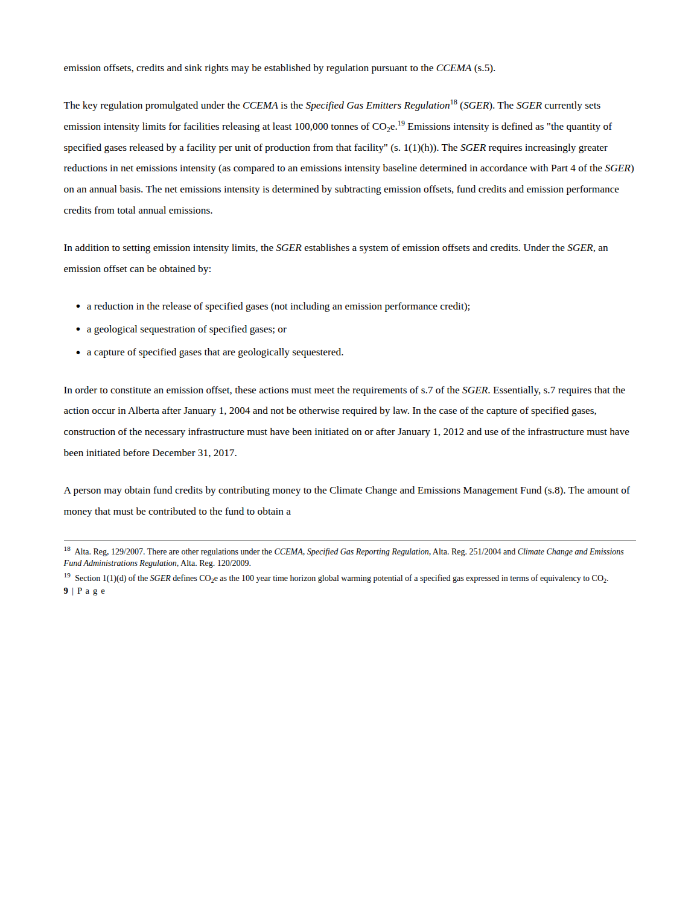emission offsets, credits and sink rights may be established by regulation pursuant to the CCEMA (s.5).
The key regulation promulgated under the CCEMA is the Specified Gas Emitters Regulation18 (SGER). The SGER currently sets emission intensity limits for facilities releasing at least 100,000 tonnes of CO2e.19 Emissions intensity is defined as "the quantity of specified gases released by a facility per unit of production from that facility" (s. 1(1)(h)). The SGER requires increasingly greater reductions in net emissions intensity (as compared to an emissions intensity baseline determined in accordance with Part 4 of the SGER) on an annual basis. The net emissions intensity is determined by subtracting emission offsets, fund credits and emission performance credits from total annual emissions.
In addition to setting emission intensity limits, the SGER establishes a system of emission offsets and credits. Under the SGER, an emission offset can be obtained by:
a reduction in the release of specified gases (not including an emission performance credit);
a geological sequestration of specified gases; or
a capture of specified gases that are geologically sequestered.
In order to constitute an emission offset, these actions must meet the requirements of s.7 of the SGER. Essentially, s.7 requires that the action occur in Alberta after January 1, 2004 and not be otherwise required by law. In the case of the capture of specified gases, construction of the necessary infrastructure must have been initiated on or after January 1, 2012 and use of the infrastructure must have been initiated before December 31, 2017.
A person may obtain fund credits by contributing money to the Climate Change and Emissions Management Fund (s.8). The amount of money that must be contributed to the fund to obtain a
18 Alta. Reg, 129/2007. There are other regulations under the CCEMA, Specified Gas Reporting Regulation, Alta. Reg. 251/2004 and Climate Change and Emissions Fund Administrations Regulation, Alta. Reg. 120/2009.
19 Section 1(1)(d) of the SGER defines CO2e as the 100 year time horizon global warming potential of a specified gas expressed in terms of equivalency to CO2.
9 | P a g e